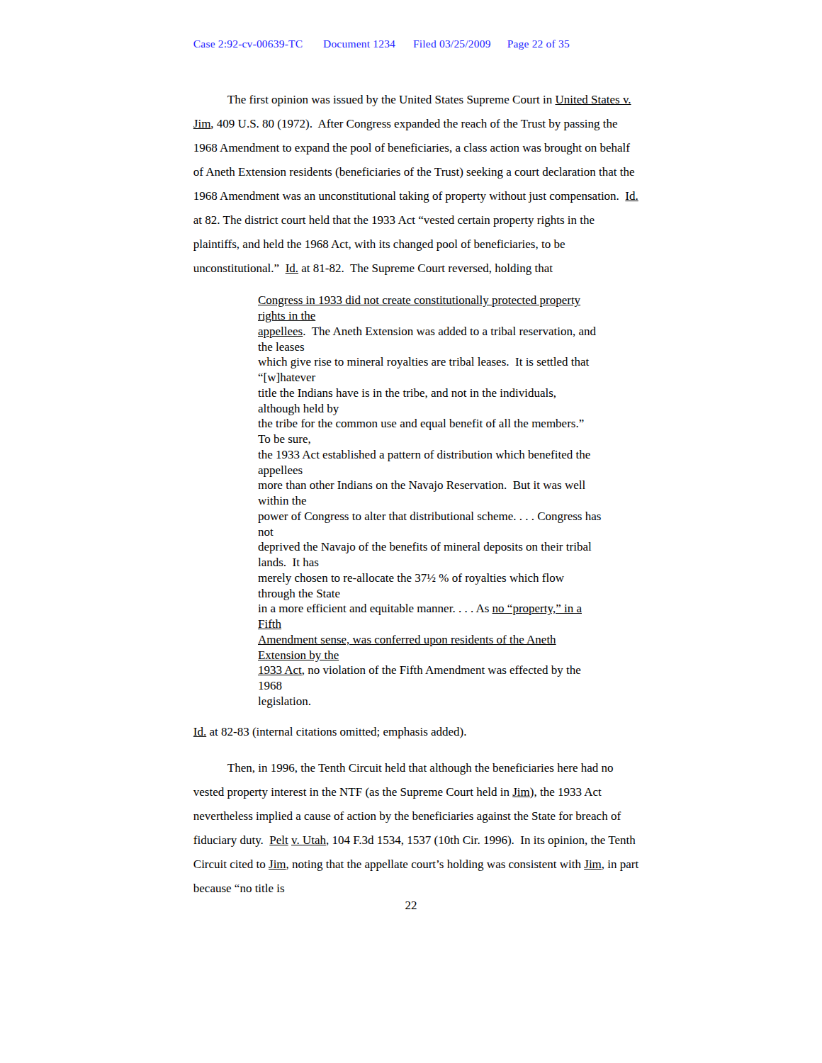Case 2:92-cv-00639-TC Document 1234 Filed 03/25/2009 Page 22 of 35
The first opinion was issued by the United States Supreme Court in United States v. Jim, 409 U.S. 80 (1972). After Congress expanded the reach of the Trust by passing the 1968 Amendment to expand the pool of beneficiaries, a class action was brought on behalf of Aneth Extension residents (beneficiaries of the Trust) seeking a court declaration that the 1968 Amendment was an unconstitutional taking of property without just compensation. Id. at 82. The district court held that the 1933 Act “vested certain property rights in the plaintiffs, and held the 1968 Act, with its changed pool of beneficiaries, to be unconstitutional.” Id. at 81-82. The Supreme Court reversed, holding that
Congress in 1933 did not create constitutionally protected property rights in the
appellees. The Aneth Extension was added to a tribal reservation, and the leases
which give rise to mineral royalties are tribal leases. It is settled that “[w]hatever
title the Indians have is in the tribe, and not in the individuals, although held by
the tribe for the common use and equal benefit of all the members.” To be sure,
the 1933 Act established a pattern of distribution which benefited the appellees
more than other Indians on the Navajo Reservation. But it was well within the
power of Congress to alter that distributional scheme. . . . Congress has not
deprived the Navajo of the benefits of mineral deposits on their tribal lands. It has
merely chosen to re-allocate the 37½ % of royalties which flow through the State
in a more efficient and equitable manner. . . . As no “property,” in a Fifth
Amendment sense, was conferred upon residents of the Aneth Extension by the
1933 Act, no violation of the Fifth Amendment was effected by the 1968
legislation.
Id. at 82-83 (internal citations omitted; emphasis added).
Then, in 1996, the Tenth Circuit held that although the beneficiaries here had no vested property interest in the NTF (as the Supreme Court held in Jim), the 1933 Act nevertheless implied a cause of action by the beneficiaries against the State for breach of fiduciary duty. Pelt v. Utah, 104 F.3d 1534, 1537 (10th Cir. 1996). In its opinion, the Tenth Circuit cited to Jim, noting that the appellate court’s holding was consistent with Jim, in part because “no title is
22